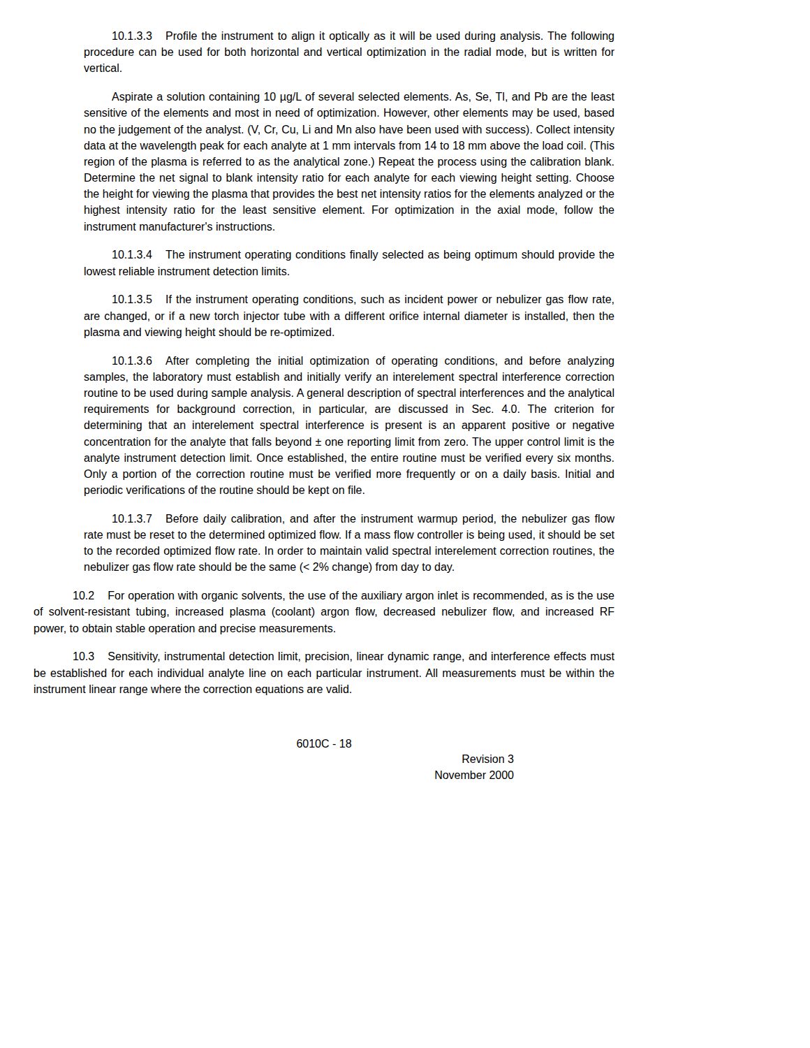10.1.3.3 Profile the instrument to align it optically as it will be used during analysis. The following procedure can be used for both horizontal and vertical optimization in the radial mode, but is written for vertical.
Aspirate a solution containing 10 µg/L of several selected elements. As, Se, Tl, and Pb are the least sensitive of the elements and most in need of optimization. However, other elements may be used, based no the judgement of the analyst. (V, Cr, Cu, Li and Mn also have been used with success). Collect intensity data at the wavelength peak for each analyte at 1 mm intervals from 14 to 18 mm above the load coil. (This region of the plasma is referred to as the analytical zone.) Repeat the process using the calibration blank. Determine the net signal to blank intensity ratio for each analyte for each viewing height setting. Choose the height for viewing the plasma that provides the best net intensity ratios for the elements analyzed or the highest intensity ratio for the least sensitive element. For optimization in the axial mode, follow the instrument manufacturer's instructions.
10.1.3.4 The instrument operating conditions finally selected as being optimum should provide the lowest reliable instrument detection limits.
10.1.3.5 If the instrument operating conditions, such as incident power or nebulizer gas flow rate, are changed, or if a new torch injector tube with a different orifice internal diameter is installed, then the plasma and viewing height should be re-optimized.
10.1.3.6 After completing the initial optimization of operating conditions, and before analyzing samples, the laboratory must establish and initially verify an interelement spectral interference correction routine to be used during sample analysis. A general description of spectral interferences and the analytical requirements for background correction, in particular, are discussed in Sec. 4.0. The criterion for determining that an interelement spectral interference is present is an apparent positive or negative concentration for the analyte that falls beyond ± one reporting limit from zero. The upper control limit is the analyte instrument detection limit. Once established, the entire routine must be verified every six months. Only a portion of the correction routine must be verified more frequently or on a daily basis. Initial and periodic verifications of the routine should be kept on file.
10.1.3.7 Before daily calibration, and after the instrument warmup period, the nebulizer gas flow rate must be reset to the determined optimized flow. If a mass flow controller is being used, it should be set to the recorded optimized flow rate. In order to maintain valid spectral interelement correction routines, the nebulizer gas flow rate should be the same (< 2% change) from day to day.
10.2 For operation with organic solvents, the use of the auxiliary argon inlet is recommended, as is the use of solvent-resistant tubing, increased plasma (coolant) argon flow, decreased nebulizer flow, and increased RF power, to obtain stable operation and precise measurements.
10.3 Sensitivity, instrumental detection limit, precision, linear dynamic range, and interference effects must be established for each individual analyte line on each particular instrument. All measurements must be within the instrument linear range where the correction equations are valid.
6010C - 18
Revision 3
November 2000